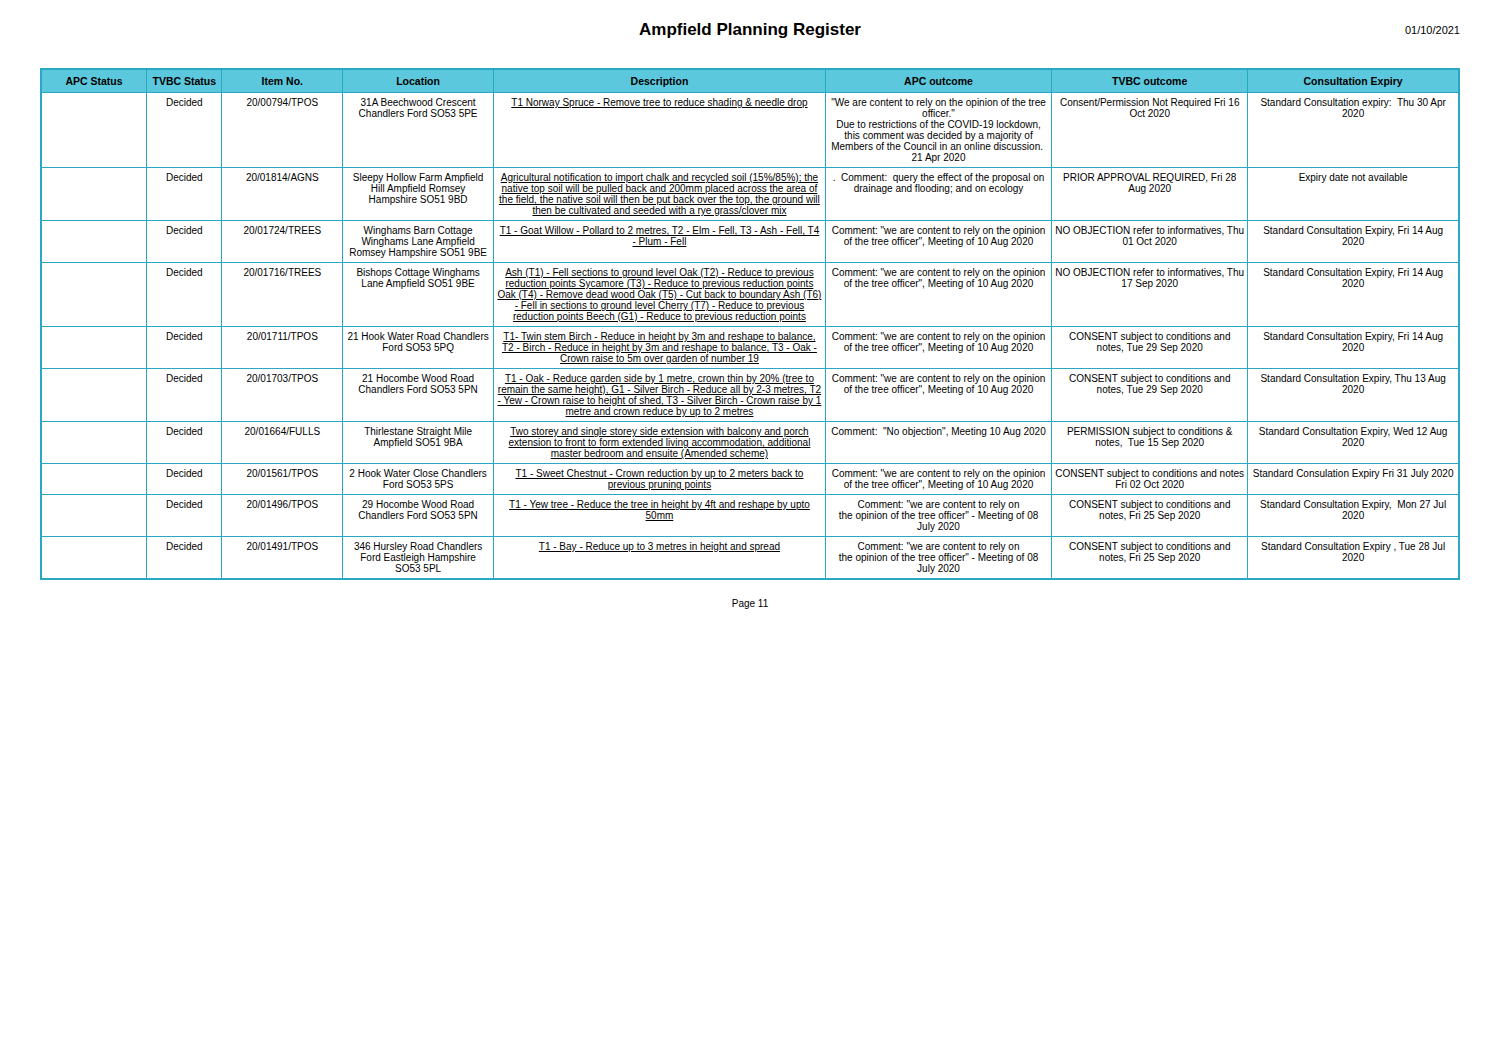Ampfield Planning Register
01/10/2021
| APC Status | TVBC Status | Item No. | Location | Description | APC outcome | TVBC outcome | Consultation Expiry |
| --- | --- | --- | --- | --- | --- | --- | --- |
| | Decided | 20/00794/TPOS | 31A Beechwood Crescent Chandlers Ford SO53 5PE | T1 Norway Spruce - Remove tree to reduce shading & needle drop | "We are content to rely on the opinion of the tree officer." Due to restrictions of the COVID-19 lockdown, this comment was decided by a majority of Members of the Council in an online discussion. 21 Apr 2020 | Consent/Permission Not Required Fri 16 Oct 2020 | Standard Consultation expiry: Thu 30 Apr 2020 |
| | Decided | 20/01814/AGNS | Sleepy Hollow Farm Ampfield Hill Ampfield Romsey Hampshire SO51 9BD | Agricultural notification to import chalk and recycled soil (15%/85%); the native top soil will be pulled back and 200mm placed across the area of the field, the native soil will then be put back over the top, the ground will then be cultivated and seeded with a rye grass/clover mix | . Comment: query the effect of the proposal on drainage and flooding; and on ecology | PRIOR APPROVAL REQUIRED, Fri 28 Aug 2020 | Expiry date not available |
| | Decided | 20/01724/TREES | Winghams Barn Cottage Winghams Lane Ampfield Romsey Hampshire SO51 9BE | T1 - Goat Willow - Pollard to 2 metres, T2 - Elm - Fell, T3 - Ash - Fell, T4 - Plum - Fell | Comment: "we are content to rely on the opinion of the tree officer", Meeting of 10 Aug 2020 | NO OBJECTION refer to informatives, Thu 01 Oct 2020 | Standard Consultation Expiry, Fri 14 Aug 2020 |
| | Decided | 20/01716/TREES | Bishops Cottage Winghams Lane Ampfield SO51 9BE | Ash (T1) - Fell sections to ground level Oak (T2) - Reduce to previous reduction points Sycamore (T3) - Reduce to previous reduction points Oak (T4) - Remove dead wood Oak (T5) - Cut back to boundary Ash (T6) - Fell in sections to ground level Cherry (T7) - Reduce to previous reduction points Beech (G1) - Reduce to previous reduction points | Comment: "we are content to rely on the opinion of the tree officer", Meeting of 10 Aug 2020 | NO OBJECTION refer to informatives, Thu 17 Sep 2020 | Standard Consultation Expiry, Fri 14 Aug 2020 |
| | Decided | 20/01711/TPOS | 21 Hook Water Road Chandlers Ford SO53 5PQ | T1- Twin stem Birch - Reduce in height by 3m and reshape to balance, T2 - Birch - Reduce in height by 3m and reshape to balance, T3 - Oak - Crown raise to 5m over garden of number 19 | Comment: "we are content to rely on the opinion of the tree officer", Meeting of 10 Aug 2020 | CONSENT subject to conditions and notes, Tue 29 Sep 2020 | Standard Consultation Expiry, Fri 14 Aug 2020 |
| | Decided | 20/01703/TPOS | 21 Hocombe Wood Road Chandlers Ford SO53 5PN | T1 - Oak - Reduce garden side by 1 metre, crown thin by 20% (tree to remain the same height), G1 - Silver Birch - Reduce all by 2-3 metres, T2 - Yew - Crown raise to height of shed, T3 - Silver Birch - Crown raise by 1 metre and crown reduce by up to 2 metres | Comment: "we are content to rely on the opinion of the tree officer", Meeting of 10 Aug 2020 | CONSENT subject to conditions and notes, Tue 29 Sep 2020 | Standard Consultation Expiry, Thu 13 Aug 2020 |
| | Decided | 20/01664/FULLS | Thirlestane Straight Mile Ampfield SO51 9BA | Two storey and single storey side extension with balcony and porch extension to front to form extended living accommodation, additional master bedroom and ensuite (Amended scheme) | Comment: "No objection", Meeting 10 Aug 2020 | PERMISSION subject to conditions & notes, Tue 15 Sep 2020 | Standard Consultation Expiry, Wed 12 Aug 2020 |
| | Decided | 20/01561/TPOS | 2 Hook Water Close Chandlers Ford SO53 5PS | T1 - Sweet Chestnut - Crown reduction by up to 2 meters back to previous pruning points | Comment: "we are content to rely on the opinion of the tree officer", Meeting of 10 Aug 2020 | CONSENT subject to conditions and notes Fri 02 Oct 2020 | Standard Consulation Expiry Fri 31 July 2020 |
| | Decided | 20/01496/TPOS | 29 Hocombe Wood Road Chandlers Ford SO53 5PN | T1 - Yew tree - Reduce the tree in height by 4ft and reshape by upto 50mm | Comment: "we are content to rely on the opinion of the tree officer" - Meeting of 08 July 2020 | CONSENT subject to conditions and notes, Fri 25 Sep 2020 | Standard Consultation Expiry, Mon 27 Jul 2020 |
| | Decided | 20/01491/TPOS | 346 Hursley Road Chandlers Ford Eastleigh Hampshire SO53 5PL | T1 - Bay - Reduce up to 3 metres in height and spread | Comment: "we are content to rely on the opinion of the tree officer" - Meeting of 08 July 2020 | CONSENT subject to conditions and notes, Fri 25 Sep 2020 | Standard Consultation Expiry , Tue 28 Jul 2020 |
Page 11